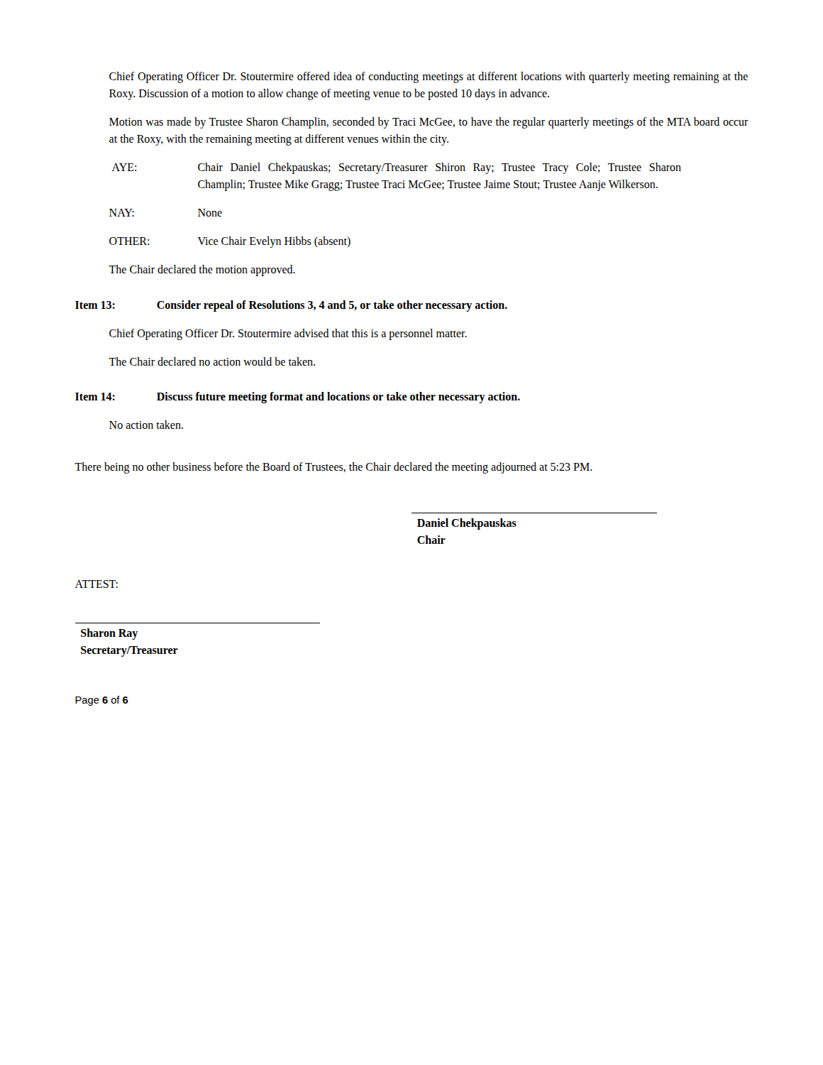Chief Operating Officer Dr. Stoutermire offered idea of conducting meetings at different locations with quarterly meeting remaining at the Roxy. Discussion of a motion to allow change of meeting venue to be posted 10 days in advance.
Motion was made by Trustee Sharon Champlin, seconded by Traci McGee, to have the regular quarterly meetings of the MTA board occur at the Roxy, with the remaining meeting at different venues within the city.
| AYE: | Chair Daniel Chekpauskas; Secretary/Treasurer Shiron Ray; Trustee Tracy Cole; Trustee Sharon Champlin; Trustee Mike Gragg; Trustee Traci McGee; Trustee Jaime Stout; Trustee Aanje Wilkerson. |
| NAY: | None |
| OTHER: | Vice Chair Evelyn Hibbs (absent) |
The Chair declared the motion approved.
Item 13: Consider repeal of Resolutions 3, 4 and 5, or take other necessary action.
Chief Operating Officer Dr. Stoutermire advised that this is a personnel matter.
The Chair declared no action would be taken.
Item 14: Discuss future meeting format and locations or take other necessary action.
No action taken.
There being no other business before the Board of Trustees, the Chair declared the meeting adjourned at 5:23 PM.
Daniel Chekpauskas
Chair
ATTEST:
Sharon Ray
Secretary/Treasurer
Page 6 of 6